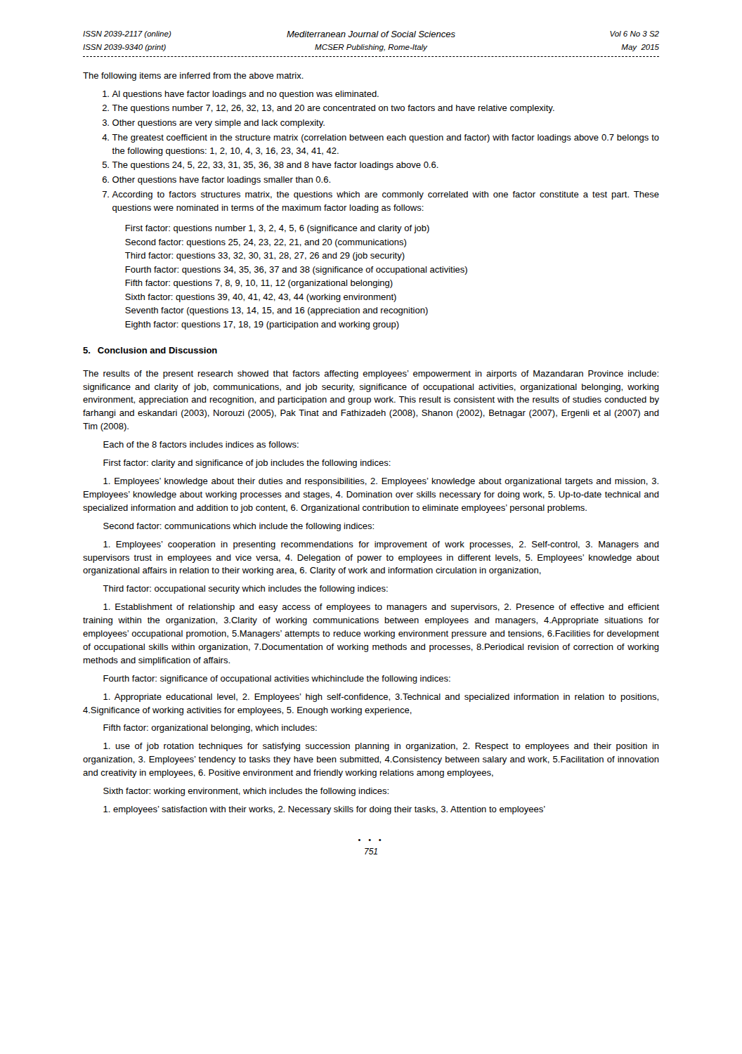| ISSN 2039-2117 (online) | Mediterranean Journal of Social Sciences | Vol 6 No 3 S2 |
| ISSN 2039-9340 (print) | MCSER Publishing, Rome-Italy | May 2015 |
The following items are inferred from the above matrix.
Al questions have factor loadings and no question was eliminated.
The questions number 7, 12, 26, 32, 13, and 20 are concentrated on two factors and have relative complexity.
Other questions are very simple and lack complexity.
The greatest coefficient in the structure matrix (correlation between each question and factor) with factor loadings above 0.7 belongs to the following questions: 1, 2, 10, 4, 3, 16, 23, 34, 41, 42.
The questions 24, 5, 22, 33, 31, 35, 36, 38 and 8 have factor loadings above 0.6.
Other questions have factor loadings smaller than 0.6.
According to factors structures matrix, the questions which are commonly correlated with one factor constitute a test part. These questions were nominated in terms of the maximum factor loading as follows:
First factor: questions number 1, 3, 2, 4, 5, 6 (significance and clarity of job)
Second factor: questions 25, 24, 23, 22, 21, and 20 (communications)
Third factor: questions 33, 32, 30, 31, 28, 27, 26 and 29 (job security)
Fourth factor: questions 34, 35, 36, 37 and 38 (significance of occupational activities)
Fifth factor: questions 7, 8, 9, 10, 11, 12 (organizational belonging)
Sixth factor: questions 39, 40, 41, 42, 43, 44 (working environment)
Seventh factor (questions 13, 14, 15, and 16 (appreciation and recognition)
Eighth factor: questions 17, 18, 19 (participation and working group)
5. Conclusion and Discussion
The results of the present research showed that factors affecting employees’ empowerment in airports of Mazandaran Province include: significance and clarity of job, communications, and job security, significance of occupational activities, organizational belonging, working environment, appreciation and recognition, and participation and group work. This result is consistent with the results of studies conducted by farhangi and eskandari (2003), Norouzi (2005), Pak Tinat and Fathizadeh (2008), Shanon (2002), Betnagar (2007), Ergenli et al (2007) and Tim (2008).
Each of the 8 factors includes indices as follows:
First factor: clarity and significance of job includes the following indices:
1. Employees’ knowledge about their duties and responsibilities, 2. Employees’ knowledge about organizational targets and mission, 3. Employees’ knowledge about working processes and stages, 4. Domination over skills necessary for doing work, 5. Up-to-date technical and specialized information and addition to job content, 6. Organizational contribution to eliminate employees’ personal problems.
Second factor: communications which include the following indices:
1. Employees’ cooperation in presenting recommendations for improvement of work processes, 2. Self-control, 3. Managers and supervisors trust in employees and vice versa, 4. Delegation of power to employees in different levels, 5. Employees’ knowledge about organizational affairs in relation to their working area, 6. Clarity of work and information circulation in organization,
Third factor: occupational security which includes the following indices:
1. Establishment of relationship and easy access of employees to managers and supervisors, 2. Presence of effective and efficient training within the organization, 3.Clarity of working communications between employees and managers, 4.Appropriate situations for employees’ occupational promotion, 5.Managers’ attempts to reduce working environment pressure and tensions, 6.Facilities for development of occupational skills within organization, 7.Documentation of working methods and processes, 8.Periodical revision of correction of working methods and simplification of affairs.
Fourth factor: significance of occupational activities whichinclude the following indices:
1. Appropriate educational level, 2. Employees’ high self-confidence, 3.Technical and specialized information in relation to positions, 4.Significance of working activities for employees, 5. Enough working experience,
Fifth factor: organizational belonging, which includes:
1. use of job rotation techniques for satisfying succession planning in organization, 2. Respect to employees and their position in organization, 3. Employees’ tendency to tasks they have been submitted, 4.Consistency between salary and work, 5.Facilitation of innovation and creativity in employees, 6. Positive environment and friendly working relations among employees,
Sixth factor: working environment, which includes the following indices:
1. employees’ satisfaction with their works, 2. Necessary skills for doing their tasks, 3. Attention to employees’
• • •
751